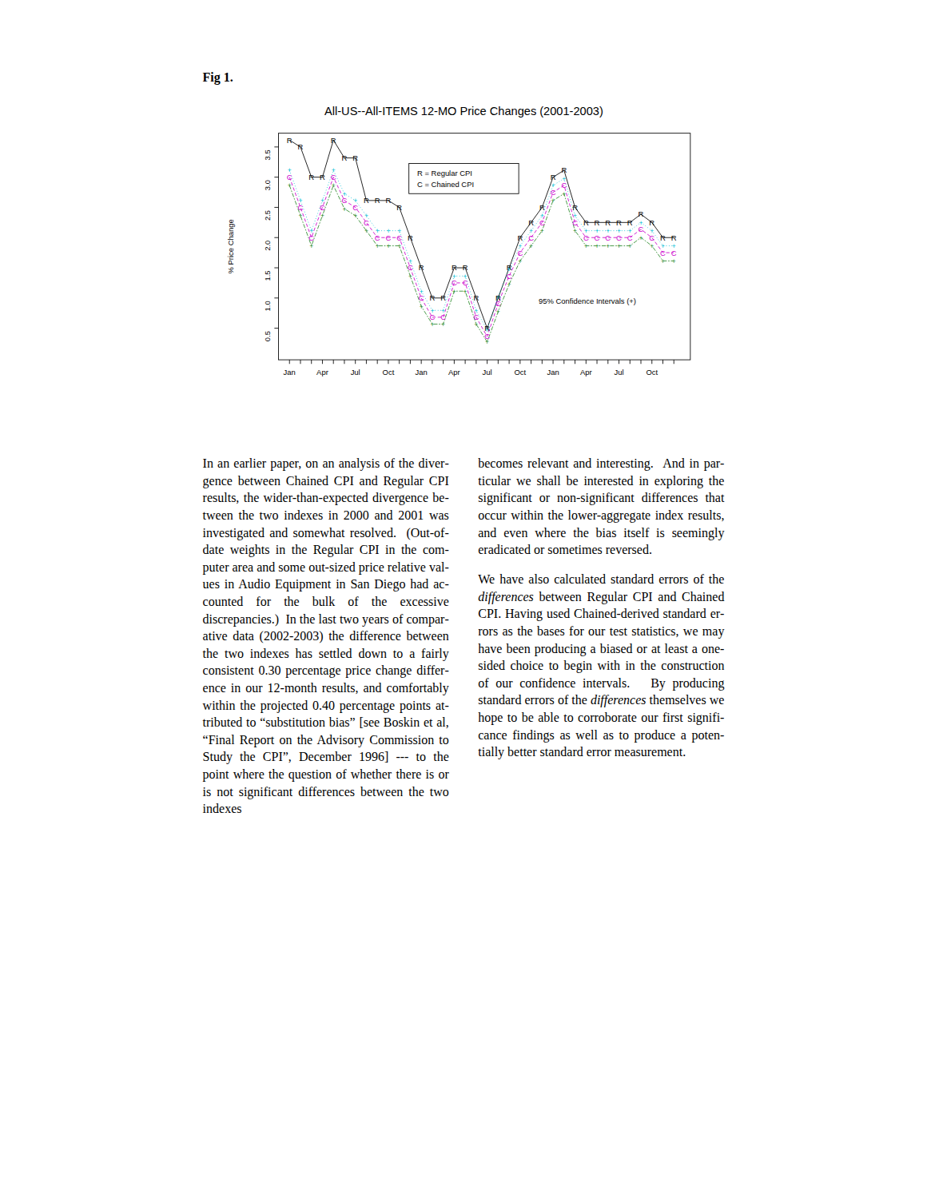Fig 1.
All-US--All-ITEMS 12-MO Price Changes (2001-2003) Line chart comparing Regular CPI (R) and Chained CPI (C) twelve-month percent price changes from January 2001 through December 2003, with 95% confidence intervals shown as plus symbols. The vertical axis is percent price change from about 0.5 to 3.5. The horizontal axis shows months labeled Jan, Apr, Jul, Oct repeating for three years. All-US--All-ITEMS 12-MO Price Changes (2001-2003) % Price Change 3.5 3.0 2.5 2.0 1.5 1.0 0.5 Jan Apr Jul Oct Jan Apr Jul Oct Jan Apr Jul Oct R = Regular CPI C = Chained CPI 95% Confidence Intervals (+) ++++ ++++ ++++ ++++ ++++ ++++ ++++ ++++ ++++ ++++ ++++ ++++ ++++ ++++ ++++ ++++ ++++ ++++ RRRR RRRR RRRR RRRR RRRR RRRR RRRR RRRR RRRR CCCC CCCC CCCC CCCC CCCC CCCC CCCC CCCC CCCC
In an earlier paper, on an analysis of the divergence between Chained CPI and Regular CPI results, the wider-than-expected divergence between the two indexes in 2000 and 2001 was investigated and somewhat resolved. (Out-of-date weights in the Regular CPI in the computer area and some out-sized price relative values in Audio Equipment in San Diego had accounted for the bulk of the excessive discrepancies.) In the last two years of comparative data (2002-2003) the difference between the two indexes has settled down to a fairly consistent 0.30 percentage price change difference in our 12-month results, and comfortably within the projected 0.40 percentage points attributed to “substitution bias” [see Boskin et al, “Final Report on the Advisory Commission to Study the CPI”, December 1996] --- to the point where the question of whether there is or is not significant differences between the two indexes
becomes relevant and interesting. And in particular we shall be interested in exploring the significant or non-significant differences that occur within the lower-aggregate index results, and even where the bias itself is seemingly eradicated or sometimes reversed.
We have also calculated standard errors of the differences between Regular CPI and Chained CPI. Having used Chained-derived standard errors as the bases for our test statistics, we may have been producing a biased or at least a one-sided choice to begin with in the construction of our confidence intervals. By producing standard errors of the differences themselves we hope to be able to corroborate our first significance findings as well as to produce a potentially better standard error measurement.